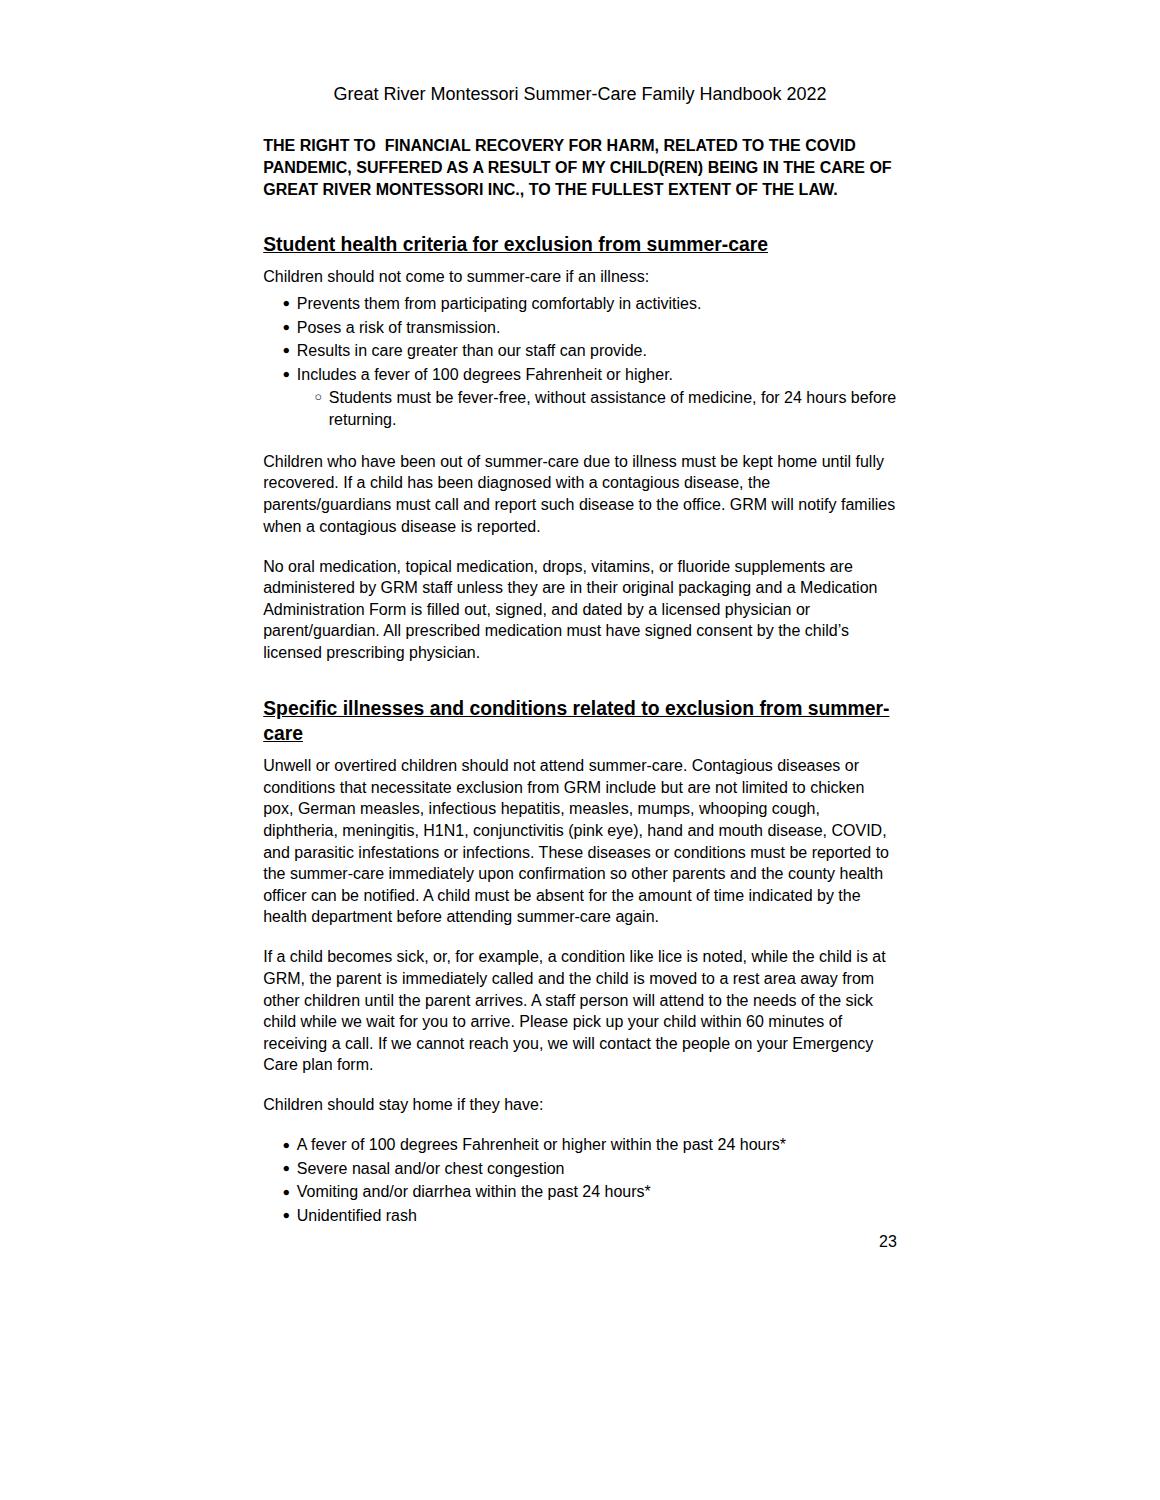Great River Montessori Summer-Care Family Handbook 2022
THE RIGHT TO FINANCIAL RECOVERY FOR HARM, RELATED TO THE COVID PANDEMIC, SUFFERED AS A RESULT OF MY CHILD(REN) BEING IN THE CARE OF GREAT RIVER MONTESSORI INC., TO THE FULLEST EXTENT OF THE LAW.
Student health criteria for exclusion from summer-care
Children should not come to summer-care if an illness:
Prevents them from participating comfortably in activities.
Poses a risk of transmission.
Results in care greater than our staff can provide.
Includes a fever of 100 degrees Fahrenheit or higher.
Students must be fever-free, without assistance of medicine, for 24 hours before returning.
Children who have been out of summer-care due to illness must be kept home until fully recovered. If a child has been diagnosed with a contagious disease, the parents/guardians must call and report such disease to the office. GRM will notify families when a contagious disease is reported.
No oral medication, topical medication, drops, vitamins, or fluoride supplements are administered by GRM staff unless they are in their original packaging and a Medication Administration Form is filled out, signed, and dated by a licensed physician or parent/guardian. All prescribed medication must have signed consent by the child’s licensed prescribing physician.
Specific illnesses and conditions related to exclusion from summer-care
Unwell or overtired children should not attend summer-care. Contagious diseases or conditions that necessitate exclusion from GRM include but are not limited to chicken pox, German measles, infectious hepatitis, measles, mumps, whooping cough, diphtheria, meningitis, H1N1, conjunctivitis (pink eye), hand and mouth disease, COVID, and parasitic infestations or infections. These diseases or conditions must be reported to the summer-care immediately upon confirmation so other parents and the county health officer can be notified. A child must be absent for the amount of time indicated by the health department before attending summer-care again.
If a child becomes sick, or, for example, a condition like lice is noted, while the child is at GRM, the parent is immediately called and the child is moved to a rest area away from other children until the parent arrives. A staff person will attend to the needs of the sick child while we wait for you to arrive. Please pick up your child within 60 minutes of receiving a call. If we cannot reach you, we will contact the people on your Emergency Care plan form.
Children should stay home if they have:
A fever of 100 degrees Fahrenheit or higher within the past 24 hours*
Severe nasal and/or chest congestion
Vomiting and/or diarrhea within the past 24 hours*
Unidentified rash
23